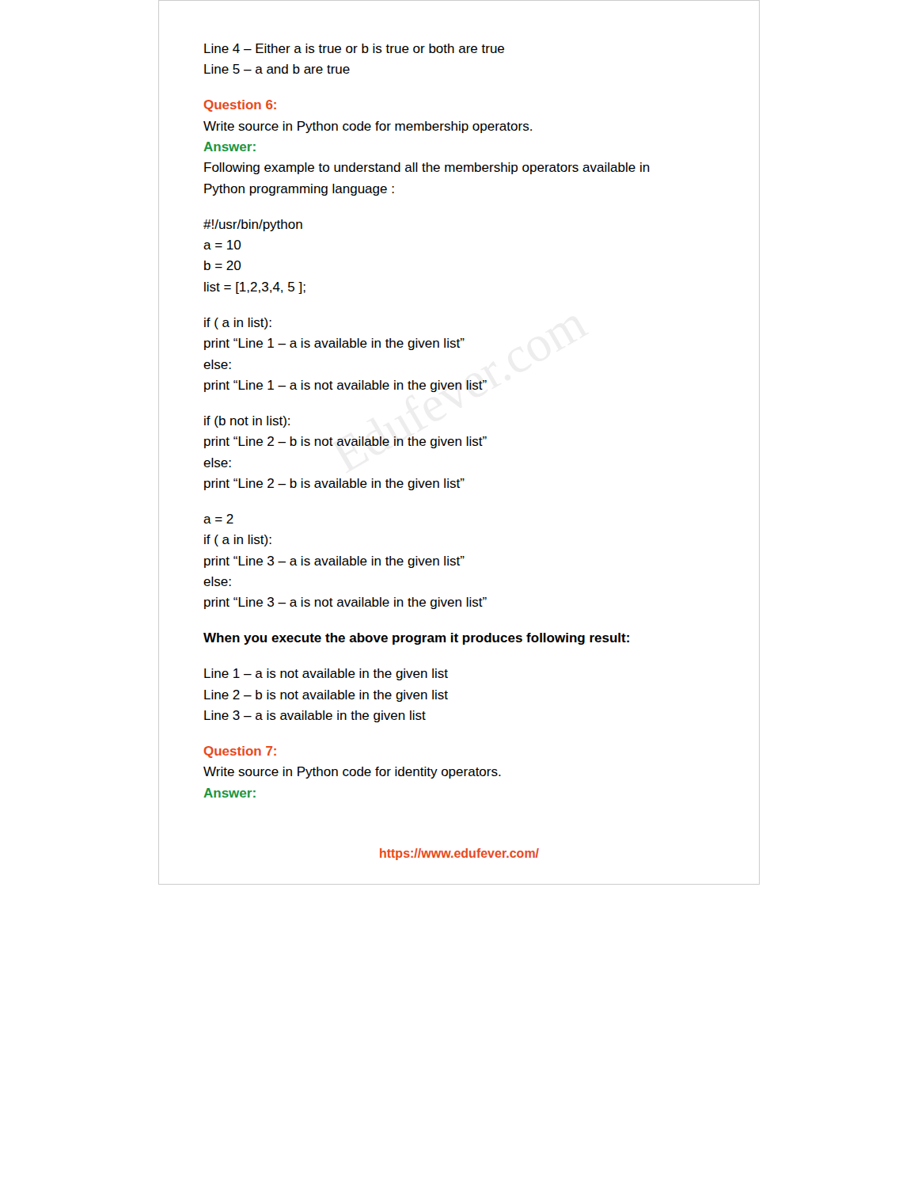Edufever.com
Line 4 – Either a is true or b is true or both are true
Line 5 – a and b are true
Question 6:
Write source in Python code for membership operators.
Answer:
Following example to understand all the membership operators available in
Python programming language :
#!/usr/bin/python
a = 10
b = 20
list = [1,2,3,4, 5 ];
if ( a in list):
print “Line 1 – a is available in the given list”
else:
print “Line 1 – a is not available in the given list”
if (b not in list):
print “Line 2 – b is not available in the given list”
else:
print “Line 2 – b is available in the given list”
a = 2
if ( a in list):
print “Line 3 – a is available in the given list”
else:
print “Line 3 – a is not available in the given list”
When you execute the above program it produces following result:
Line 1 – a is not available in the given list
Line 2 – b is not available in the given list
Line 3 – a is available in the given list
Question 7:
Write source in Python code for identity operators.
Answer:
https://www.edufever.com/